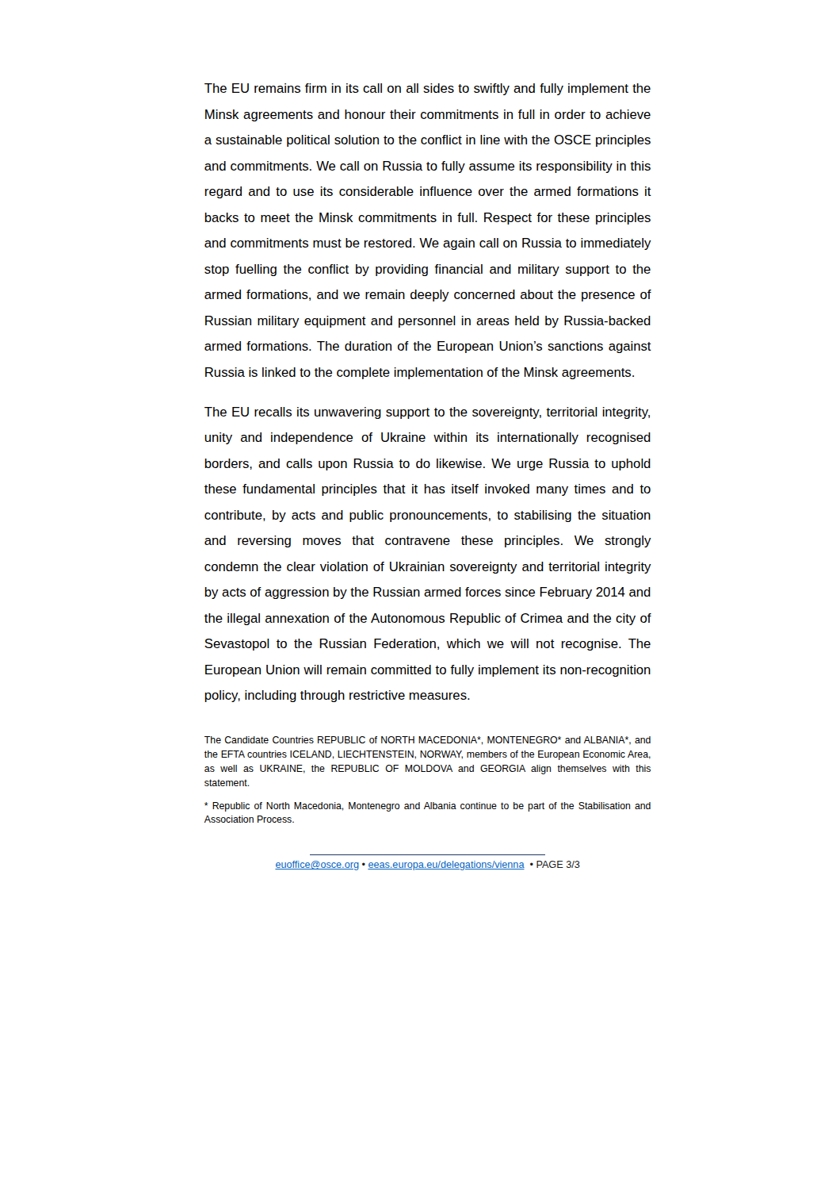The EU remains firm in its call on all sides to swiftly and fully implement the Minsk agreements and honour their commitments in full in order to achieve a sustainable political solution to the conflict in line with the OSCE principles and commitments. We call on Russia to fully assume its responsibility in this regard and to use its considerable influence over the armed formations it backs to meet the Minsk commitments in full. Respect for these principles and commitments must be restored. We again call on Russia to immediately stop fuelling the conflict by providing financial and military support to the armed formations, and we remain deeply concerned about the presence of Russian military equipment and personnel in areas held by Russia-backed armed formations. The duration of the European Union’s sanctions against Russia is linked to the complete implementation of the Minsk agreements.
The EU recalls its unwavering support to the sovereignty, territorial integrity, unity and independence of Ukraine within its internationally recognised borders, and calls upon Russia to do likewise. We urge Russia to uphold these fundamental principles that it has itself invoked many times and to contribute, by acts and public pronouncements, to stabilising the situation and reversing moves that contravene these principles. We strongly condemn the clear violation of Ukrainian sovereignty and territorial integrity by acts of aggression by the Russian armed forces since February 2014 and the illegal annexation of the Autonomous Republic of Crimea and the city of Sevastopol to the Russian Federation, which we will not recognise. The European Union will remain committed to fully implement its non-recognition policy, including through restrictive measures.
The Candidate Countries REPUBLIC of NORTH MACEDONIA*, MONTENEGRO* and ALBANIA*, and the EFTA countries ICELAND, LIECHTENSTEIN, NORWAY, members of the European Economic Area, as well as UKRAINE, the REPUBLIC OF MOLDOVA and GEORGIA align themselves with this statement.
* Republic of North Macedonia, Montenegro and Albania continue to be part of the Stabilisation and Association Process.
euoffice@osce.org • eeas.europa.eu/delegations/vienna • PAGE 3/3